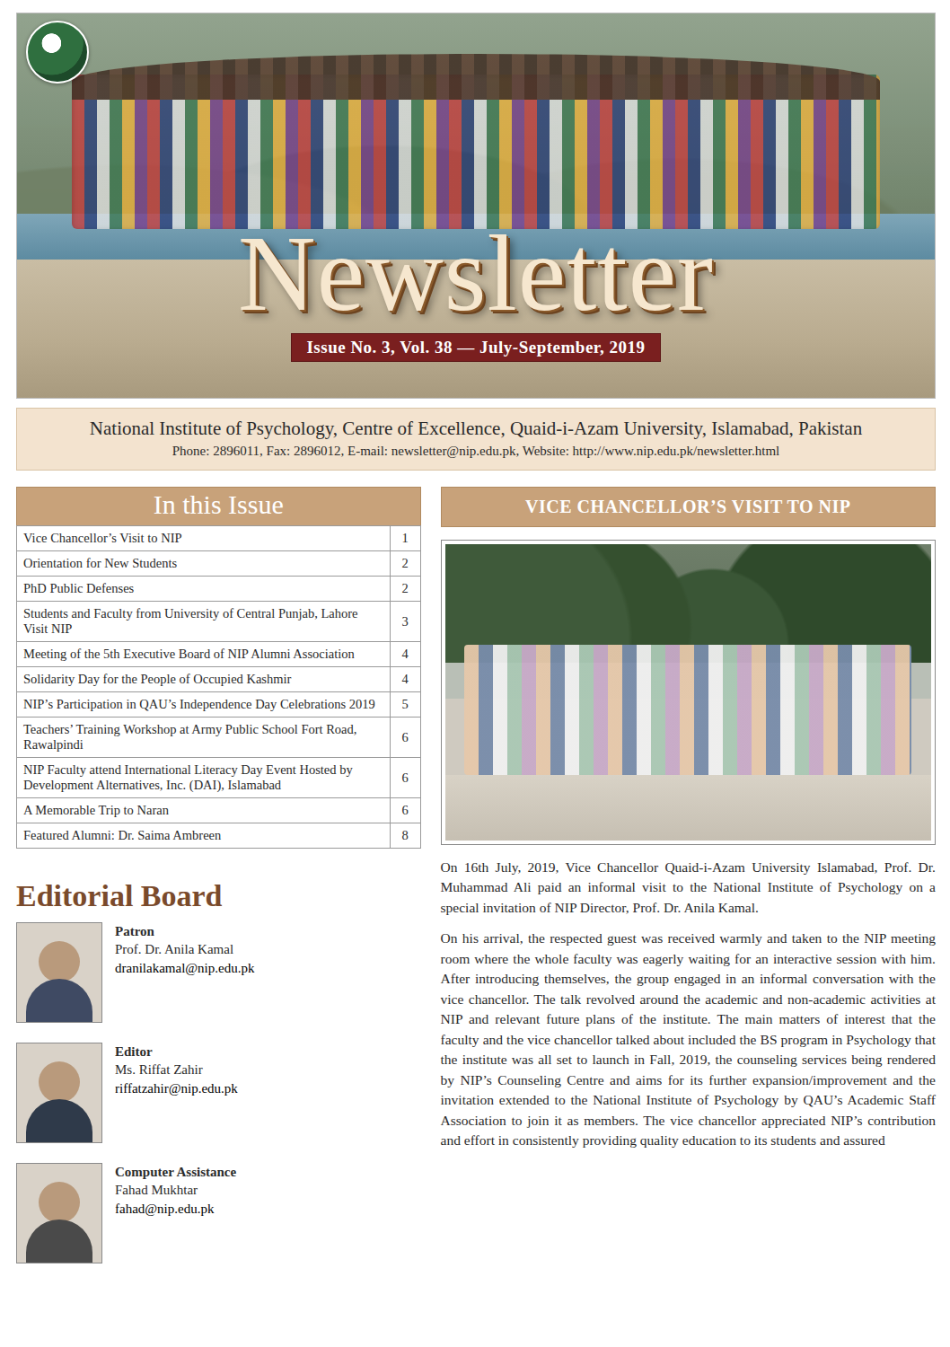Newsletter
Issue No. 3, Vol. 38 — July-September, 2019
National Institute of Psychology, Centre of Excellence, Quaid-i-Azam University, Islamabad, Pakistan
Phone: 2896011, Fax: 2896012, E-mail: newsletter@nip.edu.pk, Website: http://www.nip.edu.pk/newsletter.html
In this Issue
| Vice Chancellor’s Visit to NIP | 1 |
| Orientation for New Students | 2 |
| PhD Public Defenses | 2 |
| Students and Faculty from University of Central Punjab, Lahore Visit NIP | 3 |
| Meeting of the 5th Executive Board of NIP Alumni Association | 4 |
| Solidarity Day for the People of Occupied Kashmir | 4 |
| NIP’s Participation in QAU’s Independence Day Celebrations 2019 | 5 |
| Teachers’ Training Workshop at Army Public School Fort Road, Rawalpindi | 6 |
| NIP Faculty attend International Literacy Day Event Hosted by Development Alternatives, Inc. (DAI), Islamabad | 6 |
| A Memorable Trip to Naran | 6 |
| Featured Alumni: Dr. Saima Ambreen | 8 |
Editorial Board
Patron Prof. Dr. Anila Kamal
dranilakamal@nip.edu.pk
Editor Ms. Riffat Zahir
riffatzahir@nip.edu.pk
Computer Assistance Fahad Mukhtar
fahad@nip.edu.pk
VICE CHANCELLOR’S VISIT TO NIP
On 16th July, 2019, Vice Chancellor Quaid-i-Azam University Islamabad, Prof. Dr. Muhammad Ali paid an informal visit to the National Institute of Psychology on a special invitation of NIP Director, Prof. Dr. Anila Kamal.
On his arrival, the respected guest was received warmly and taken to the NIP meeting room where the whole faculty was eagerly waiting for an interactive session with him. After introducing themselves, the group engaged in an informal conversation with the vice chancellor. The talk revolved around the academic and non-academic activities at NIP and relevant future plans of the institute. The main matters of interest that the faculty and the vice chancellor talked about included the BS program in Psychology that the institute was all set to launch in Fall, 2019, the counseling services being rendered by NIP’s Counseling Centre and aims for its further expansion/improvement and the invitation extended to the National Institute of Psychology by QAU’s Academic Staff Association to join it as members. The vice chancellor appreciated NIP’s contribution and effort in consistently providing quality education to its students and assured